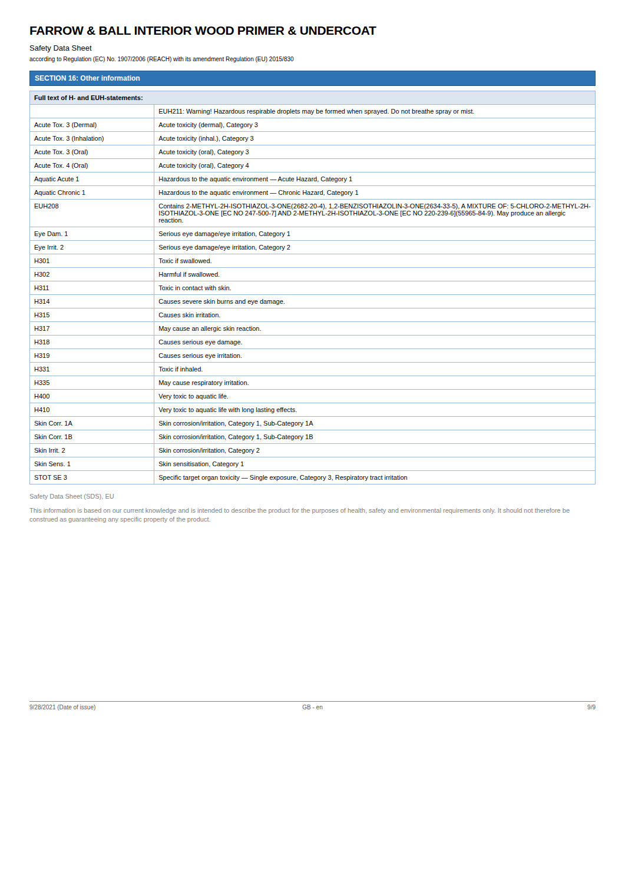FARROW & BALL INTERIOR WOOD PRIMER & UNDERCOAT
Safety Data Sheet
according to Regulation (EC) No. 1907/2006 (REACH) with its amendment Regulation (EU) 2015/830
SECTION 16: Other information
| Full text of H- and EUH-statements: |
| | EUH211: Warning! Hazardous respirable droplets may be formed when sprayed. Do not breathe spray or mist. |
| Acute Tox. 3 (Dermal) | Acute toxicity (dermal), Category 3 |
| Acute Tox. 3 (Inhalation) | Acute toxicity (inhal.), Category 3 |
| Acute Tox. 3 (Oral) | Acute toxicity (oral), Category 3 |
| Acute Tox. 4 (Oral) | Acute toxicity (oral), Category 4 |
| Aquatic Acute 1 | Hazardous to the aquatic environment — Acute Hazard, Category 1 |
| Aquatic Chronic 1 | Hazardous to the aquatic environment — Chronic Hazard, Category 1 |
| EUH208 | Contains 2-METHYL-2H-ISOTHIAZOL-3-ONE(2682-20-4), 1,2-BENZISOTHIAZOLIN-3-ONE(2634-33-5), A MIXTURE OF: 5-CHLORO-2-METHYL-2H-ISOTHIAZOL-3-ONE [EC NO 247-500-7] AND 2-METHYL-2H-ISOTHIAZOL-3-ONE [EC NO 220-239-6](55965-84-9). May produce an allergic reaction. |
| Eye Dam. 1 | Serious eye damage/eye irritation, Category 1 |
| Eye Irrit. 2 | Serious eye damage/eye irritation, Category 2 |
| H301 | Toxic if swallowed. |
| H302 | Harmful if swallowed. |
| H311 | Toxic in contact with skin. |
| H314 | Causes severe skin burns and eye damage. |
| H315 | Causes skin irritation. |
| H317 | May cause an allergic skin reaction. |
| H318 | Causes serious eye damage. |
| H319 | Causes serious eye irritation. |
| H331 | Toxic if inhaled. |
| H335 | May cause respiratory irritation. |
| H400 | Very toxic to aquatic life. |
| H410 | Very toxic to aquatic life with long lasting effects. |
| Skin Corr. 1A | Skin corrosion/irritation, Category 1, Sub-Category 1A |
| Skin Corr. 1B | Skin corrosion/irritation, Category 1, Sub-Category 1B |
| Skin Irrit. 2 | Skin corrosion/irritation, Category 2 |
| Skin Sens. 1 | Skin sensitisation, Category 1 |
| STOT SE 3 | Specific target organ toxicity — Single exposure, Category 3, Respiratory tract irritation |
Safety Data Sheet (SDS), EU
This information is based on our current knowledge and is intended to describe the product for the purposes of health, safety and environmental requirements only. It should not therefore be construed as guaranteeing any specific property of the product.
9/28/2021 (Date of issue)
GB - en
9/9